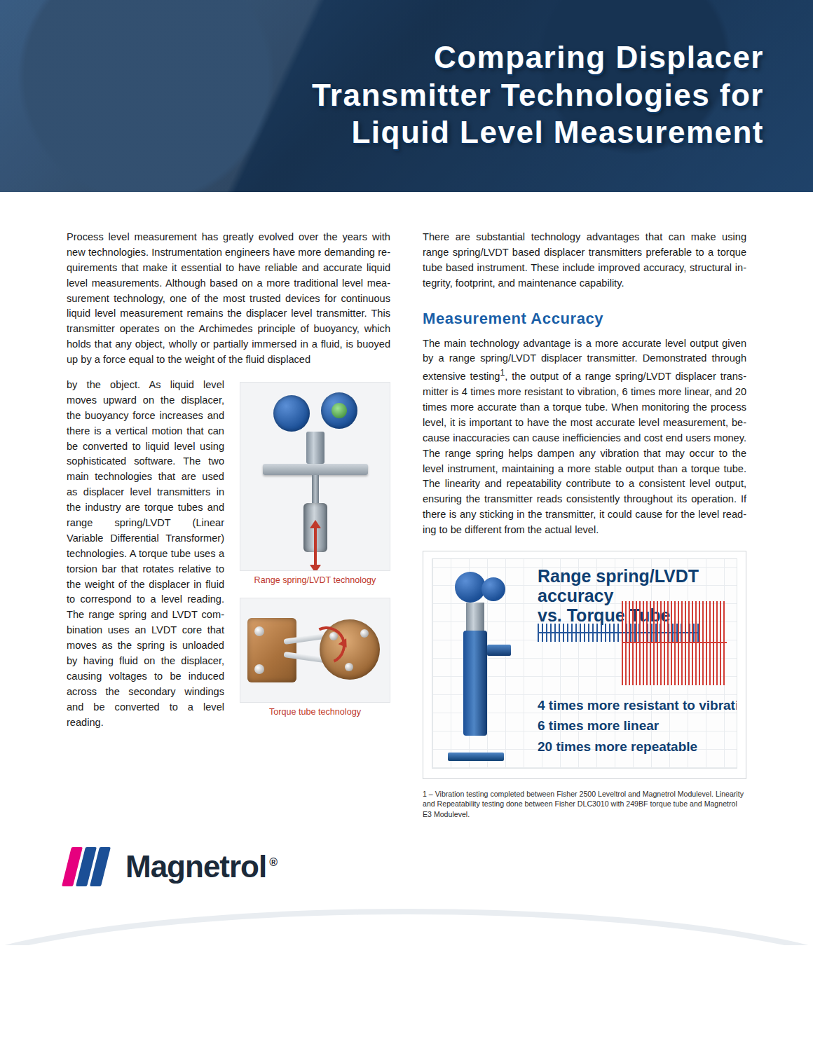Comparing Displacer Transmitter Technologies for Liquid Level Measurement
Process level measurement has greatly evolved over the years with new technologies. Instrumentation engineers have more demanding requirements that make it essential to have reliable and accurate liquid level measurements. Although based on a more traditional level measurement technology, one of the most trusted devices for continuous liquid level measurement remains the displacer level transmitter. This transmitter operates on the Archimedes principle of buoyancy, which holds that any object, wholly or partially immersed in a fluid, is buoyed up by a force equal to the weight of the fluid displaced
Range spring/LVDT technology
Torque tube technology
by the object. As liquid level moves upward on the displacer, the buoyancy force increases and there is a vertical motion that can be converted to liquid level using sophisticated software. The two main technologies that are used as displacer level transmitters in the industry are torque tubes and range spring/LVDT (Linear Variable Differential Transformer) technologies. A torque tube uses a torsion bar that rotates relative to the weight of the displacer in fluid to correspond to a level reading. The range spring and LVDT combination uses an LVDT core that moves as the spring is unloaded by having fluid on the displacer, causing voltages to be induced across the secondary windings and be converted to a level reading.
There are substantial technology advantages that can make using range spring/LVDT based displacer transmitters preferable to a torque tube based instrument. These include improved accuracy, structural integrity, footprint, and maintenance capability.
Measurement Accuracy
The main technology advantage is a more accurate level output given by a range spring/LVDT displacer transmitter. Demonstrated through extensive testing1, the output of a range spring/LVDT displacer transmitter is 4 times more resistant to vibration, 6 times more linear, and 20 times more accurate than a torque tube. When monitoring the process level, it is important to have the most accurate level measurement, because inaccuracies can cause inefficiencies and cost end users money. The range spring helps dampen any vibration that may occur to the level instrument, maintaining a more stable output than a torque tube. The linearity and repeatability contribute to a consistent level output, ensuring the transmitter reads consistently throughout its operation. If there is any sticking in the transmitter, it could cause for the level reading to be different from the actual level.
Range spring/LVDT accuracy vs. Torque Tube
4 times more resistant to vibration
6 times more linear
20 times more repeatable
1 – Vibration testing completed between Fisher 2500 Leveltrol and Magnetrol Modulevel. Linearity and Repeatability testing done between Fisher DLC3010 with 249BF torque tube and Magnetrol E3 Modulevel.
Magnetrol®